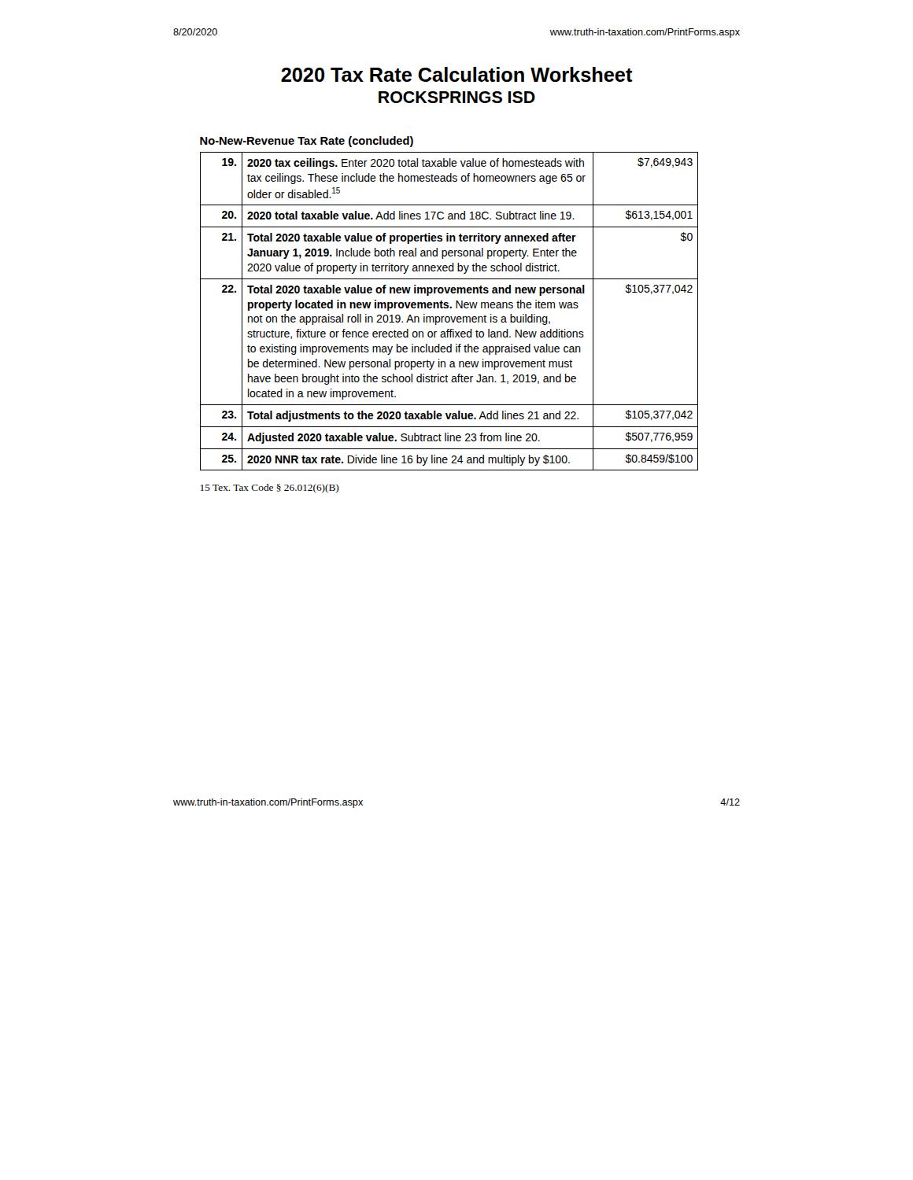8/20/2020 www.truth-in-taxation.com/PrintForms.aspx
2020 Tax Rate Calculation Worksheet
ROCKSPRINGS ISD
No-New-Revenue Tax Rate (concluded)
| 19. | 2020 tax ceilings. Enter 2020 total taxable value of homesteads with tax ceilings. These include the homesteads of homeowners age 65 or older or disabled. 15 | $7,649,943 |
| 20. | 2020 total taxable value. Add lines 17C and 18C. Subtract line 19. | $613,154,001 |
| 21. | Total 2020 taxable value of properties in territory annexed after January 1, 2019. Include both real and personal property. Enter the 2020 value of property in territory annexed by the school district. | $0 |
| 22. | Total 2020 taxable value of new improvements and new personal property located in new improvements. New means the item was not on the appraisal roll in 2019. An improvement is a building, structure, fixture or fence erected on or affixed to land. New additions to existing improvements may be included if the appraised value can be determined. New personal property in a new improvement must have been brought into the school district after Jan. 1, 2019, and be located in a new improvement. | $105,377,042 |
| 23. | Total adjustments to the 2020 taxable value. Add lines 21 and 22. | $105,377,042 |
| 24. | Adjusted 2020 taxable value. Subtract line 23 from line 20. | $507,776,959 |
| 25. | 2020 NNR tax rate. Divide line 16 by line 24 and multiply by $100. | $0.8459/$100 |
15 Tex. Tax Code § 26.012(6)(B)
www.truth-in-taxation.com/PrintForms.aspx 4/12